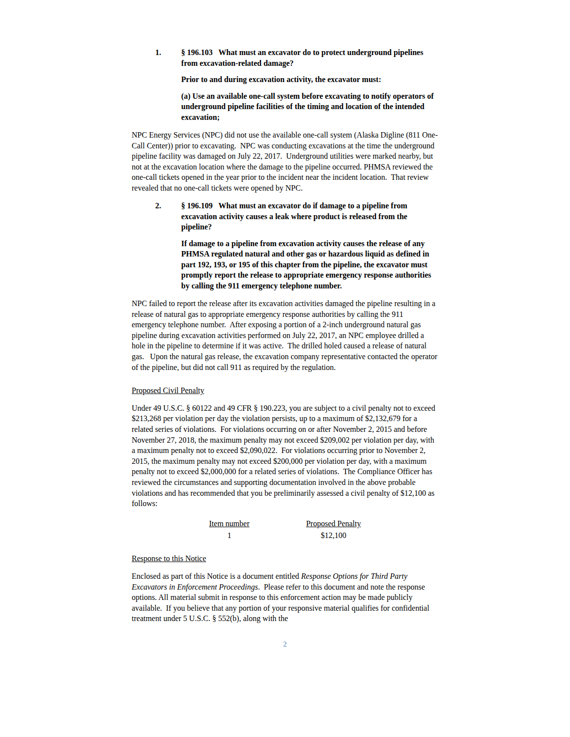1. § 196.103 What must an excavator do to protect underground pipelines from excavation-related damage?
Prior to and during excavation activity, the excavator must:
(a) Use an available one-call system before excavating to notify operators of underground pipeline facilities of the timing and location of the intended excavation;
NPC Energy Services (NPC) did not use the available one-call system (Alaska Digline (811 One-Call Center)) prior to excavating. NPC was conducting excavations at the time the underground pipeline facility was damaged on July 22, 2017. Underground utilities were marked nearby, but not at the excavation location where the damage to the pipeline occurred. PHMSA reviewed the one-call tickets opened in the year prior to the incident near the incident location. That review revealed that no one-call tickets were opened by NPC.
2. § 196.109 What must an excavator do if damage to a pipeline from excavation activity causes a leak where product is released from the pipeline?
If damage to a pipeline from excavation activity causes the release of any PHMSA regulated natural and other gas or hazardous liquid as defined in part 192, 193, or 195 of this chapter from the pipeline, the excavator must promptly report the release to appropriate emergency response authorities by calling the 911 emergency telephone number.
NPC failed to report the release after its excavation activities damaged the pipeline resulting in a release of natural gas to appropriate emergency response authorities by calling the 911 emergency telephone number. After exposing a portion of a 2-inch underground natural gas pipeline during excavation activities performed on July 22, 2017, an NPC employee drilled a hole in the pipeline to determine if it was active. The drilled holed caused a release of natural gas. Upon the natural gas release, the excavation company representative contacted the operator of the pipeline, but did not call 911 as required by the regulation.
Proposed Civil Penalty
Under 49 U.S.C. § 60122 and 49 CFR § 190.223, you are subject to a civil penalty not to exceed $213,268 per violation per day the violation persists, up to a maximum of $2,132,679 for a related series of violations. For violations occurring on or after November 2, 2015 and before November 27, 2018, the maximum penalty may not exceed $209,002 per violation per day, with a maximum penalty not to exceed $2,090,022. For violations occurring prior to November 2, 2015, the maximum penalty may not exceed $200,000 per violation per day, with a maximum penalty not to exceed $2,000,000 for a related series of violations. The Compliance Officer has reviewed the circumstances and supporting documentation involved in the above probable violations and has recommended that you be preliminarily assessed a civil penalty of $12,100 as follows:
| Item number | Proposed Penalty |
| --- | --- |
| 1 | $12,100 |
Response to this Notice
Enclosed as part of this Notice is a document entitled Response Options for Third Party Excavators in Enforcement Proceedings. Please refer to this document and note the response options. All material submit in response to this enforcement action may be made publicly available. If you believe that any portion of your responsive material qualifies for confidential treatment under 5 U.S.C. § 552(b), along with the
2